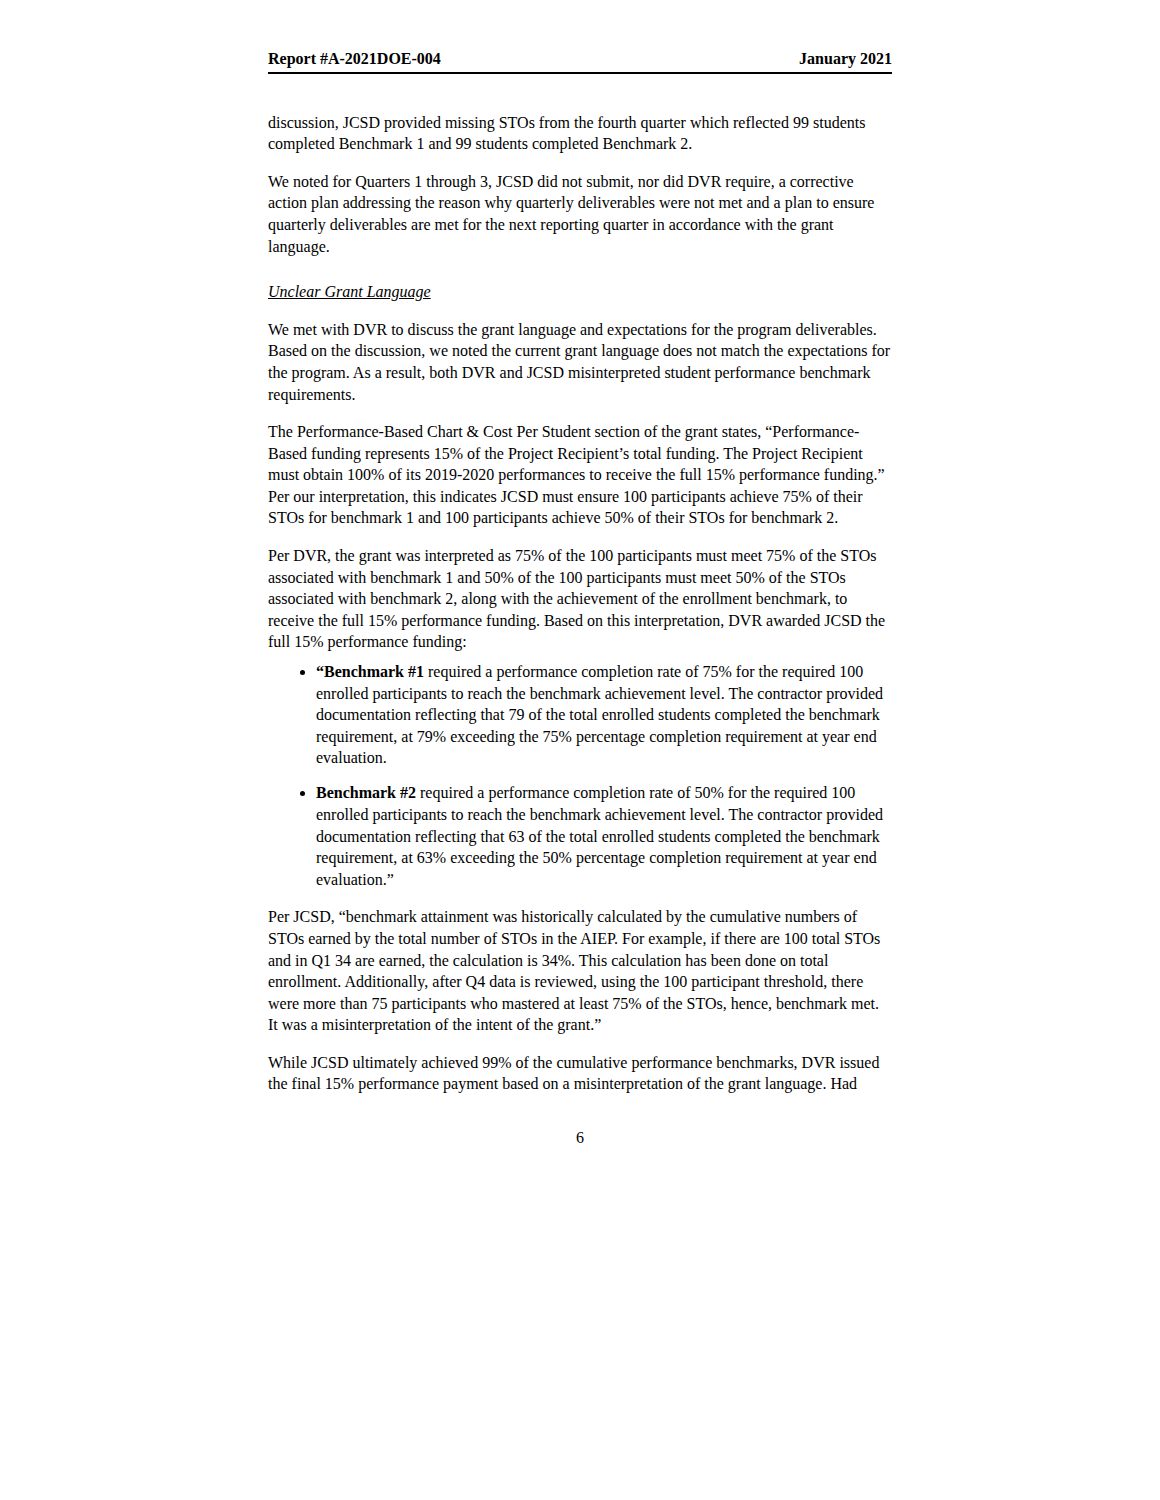Report #A-2021DOE-004
January 2021
discussion, JCSD provided missing STOs from the fourth quarter which reflected 99 students completed Benchmark 1 and 99 students completed Benchmark 2.
We noted for Quarters 1 through 3, JCSD did not submit, nor did DVR require, a corrective action plan addressing the reason why quarterly deliverables were not met and a plan to ensure quarterly deliverables are met for the next reporting quarter in accordance with the grant language.
Unclear Grant Language
We met with DVR to discuss the grant language and expectations for the program deliverables. Based on the discussion, we noted the current grant language does not match the expectations for the program. As a result, both DVR and JCSD misinterpreted student performance benchmark requirements.
The Performance-Based Chart & Cost Per Student section of the grant states, “Performance-Based funding represents 15% of the Project Recipient’s total funding. The Project Recipient must obtain 100% of its 2019-2020 performances to receive the full 15% performance funding.” Per our interpretation, this indicates JCSD must ensure 100 participants achieve 75% of their STOs for benchmark 1 and 100 participants achieve 50% of their STOs for benchmark 2.
Per DVR, the grant was interpreted as 75% of the 100 participants must meet 75% of the STOs associated with benchmark 1 and 50% of the 100 participants must meet 50% of the STOs associated with benchmark 2, along with the achievement of the enrollment benchmark, to receive the full 15% performance funding. Based on this interpretation, DVR awarded JCSD the full 15% performance funding:
“Benchmark #1 required a performance completion rate of 75% for the required 100 enrolled participants to reach the benchmark achievement level. The contractor provided documentation reflecting that 79 of the total enrolled students completed the benchmark requirement, at 79% exceeding the 75% percentage completion requirement at year end evaluation.
Benchmark #2 required a performance completion rate of 50% for the required 100 enrolled participants to reach the benchmark achievement level. The contractor provided documentation reflecting that 63 of the total enrolled students completed the benchmark requirement, at 63% exceeding the 50% percentage completion requirement at year end evaluation.”
Per JCSD, “benchmark attainment was historically calculated by the cumulative numbers of STOs earned by the total number of STOs in the AIEP. For example, if there are 100 total STOs and in Q1 34 are earned, the calculation is 34%. This calculation has been done on total enrollment. Additionally, after Q4 data is reviewed, using the 100 participant threshold, there were more than 75 participants who mastered at least 75% of the STOs, hence, benchmark met. It was a misinterpretation of the intent of the grant.”
While JCSD ultimately achieved 99% of the cumulative performance benchmarks, DVR issued the final 15% performance payment based on a misinterpretation of the grant language. Had
6